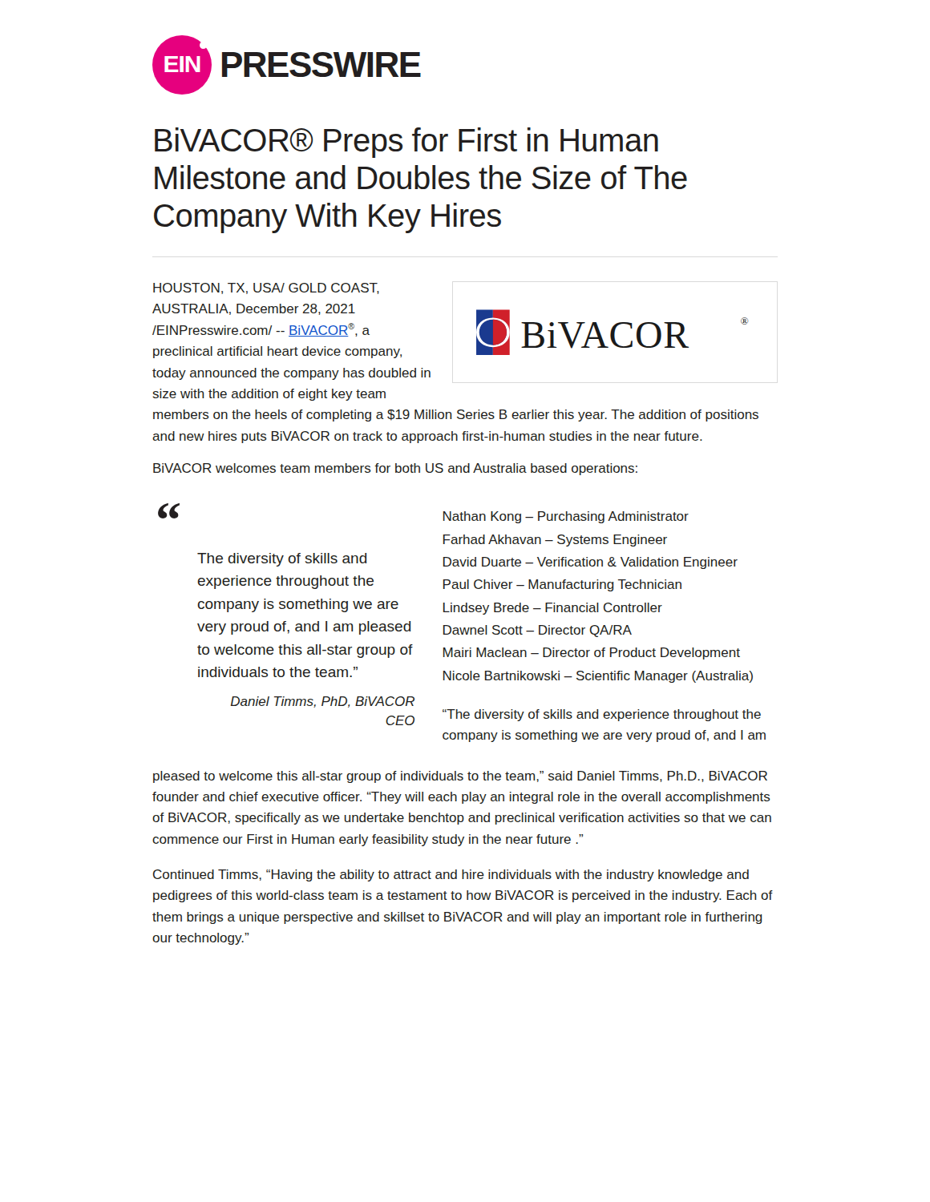EIN
Presswire
BiVACOR® Preps for First in Human Milestone and Doubles the Size of The Company With Key Hires
BiVACOR ®
HOUSTON, TX, USA/ GOLD COAST, AUSTRALIA, December 28, 2021 /EINPresswire.com/ -- BiVACOR®, a preclinical artificial heart device company, today announced the company has doubled in size with the addition of eight key team members on the heels of completing a $19 Million Series B earlier this year. The addition of positions and new hires puts BiVACOR on track to approach first-in-human studies in the near future.
BiVACOR welcomes team members for both US and Australia based operations:
“
The diversity of skills and experience throughout the company is something we are very proud of, and I am pleased to welcome this all-star group of individuals to the team.”
Daniel Timms, PhD, BiVACOR CEO
Nathan Kong – Purchasing Administrator
Farhad Akhavan – Systems Engineer
David Duarte – Verification & Validation Engineer
Paul Chiver – Manufacturing Technician
Lindsey Brede – Financial Controller
Dawnel Scott – Director QA/RA
Mairi Maclean – Director of Product Development
Nicole Bartnikowski – Scientific Manager (Australia)
“The diversity of skills and experience throughout the company is something we are very proud of, and I am
pleased to welcome this all-star group of individuals to the team,” said Daniel Timms, Ph.D., BiVACOR founder and chief executive officer. “They will each play an integral role in the overall accomplishments of BiVACOR, specifically as we undertake benchtop and preclinical verification activities so that we can commence our First in Human early feasibility study in the near future .”
Continued Timms, “Having the ability to attract and hire individuals with the industry knowledge and pedigrees of this world-class team is a testament to how BiVACOR is perceived in the industry. Each of them brings a unique perspective and skillset to BiVACOR and will play an important role in furthering our technology.”